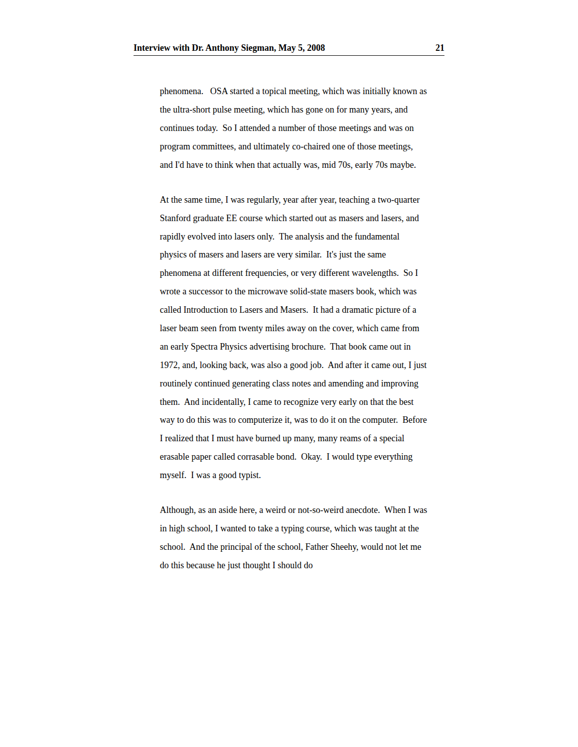Interview with Dr. Anthony Siegman, May 5, 2008 21
phenomena. OSA started a topical meeting, which was initially known as the ultra-short pulse meeting, which has gone on for many years, and continues today. So I attended a number of those meetings and was on program committees, and ultimately co-chaired one of those meetings, and I'd have to think when that actually was, mid 70s, early 70s maybe.
At the same time, I was regularly, year after year, teaching a two-quarter Stanford graduate EE course which started out as masers and lasers, and rapidly evolved into lasers only. The analysis and the fundamental physics of masers and lasers are very similar. It's just the same phenomena at different frequencies, or very different wavelengths. So I wrote a successor to the microwave solid-state masers book, which was called Introduction to Lasers and Masers. It had a dramatic picture of a laser beam seen from twenty miles away on the cover, which came from an early Spectra Physics advertising brochure. That book came out in 1972, and, looking back, was also a good job. And after it came out, I just routinely continued generating class notes and amending and improving them. And incidentally, I came to recognize very early on that the best way to do this was to computerize it, was to do it on the computer. Before I realized that I must have burned up many, many reams of a special erasable paper called corrasable bond. Okay. I would type everything myself. I was a good typist.
Although, as an aside here, a weird or not-so-weird anecdote. When I was in high school, I wanted to take a typing course, which was taught at the school. And the principal of the school, Father Sheehy, would not let me do this because he just thought I should do